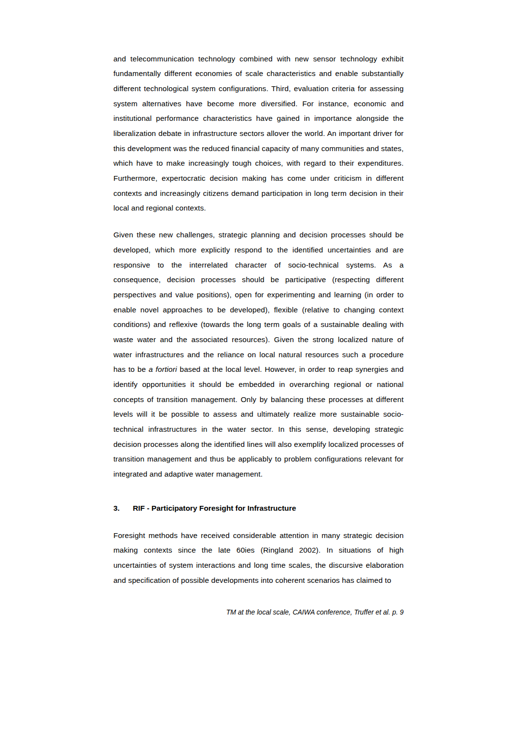and telecommunication technology combined with new sensor technology exhibit fundamentally different economies of scale characteristics and enable substantially different technological system configurations. Third, evaluation criteria for assessing system alternatives have become more diversified. For instance, economic and institutional performance characteristics have gained in importance alongside the liberalization debate in infrastructure sectors allover the world. An important driver for this development was the reduced financial capacity of many communities and states, which have to make increasingly tough choices, with regard to their expenditures. Furthermore, expertocratic decision making has come under criticism in different contexts and increasingly citizens demand participation in long term decision in their local and regional contexts.
Given these new challenges, strategic planning and decision processes should be developed, which more explicitly respond to the identified uncertainties and are responsive to the interrelated character of socio-technical systems. As a consequence, decision processes should be participative (respecting different perspectives and value positions), open for experimenting and learning (in order to enable novel approaches to be developed), flexible (relative to changing context conditions) and reflexive (towards the long term goals of a sustainable dealing with waste water and the associated resources). Given the strong localized nature of water infrastructures and the reliance on local natural resources such a procedure has to be a fortiori based at the local level. However, in order to reap synergies and identify opportunities it should be embedded in overarching regional or national concepts of transition management. Only by balancing these processes at different levels will it be possible to assess and ultimately realize more sustainable socio-technical infrastructures in the water sector. In this sense, developing strategic decision processes along the identified lines will also exemplify localized processes of transition management and thus be applicably to problem configurations relevant for integrated and adaptive water management.
3. RIF - Participatory Foresight for Infrastructure
Foresight methods have received considerable attention in many strategic decision making contexts since the late 60ies (Ringland 2002). In situations of high uncertainties of system interactions and long time scales, the discursive elaboration and specification of possible developments into coherent scenarios has claimed to
TM at the local scale, CAIWA conference, Truffer et al. p. 9